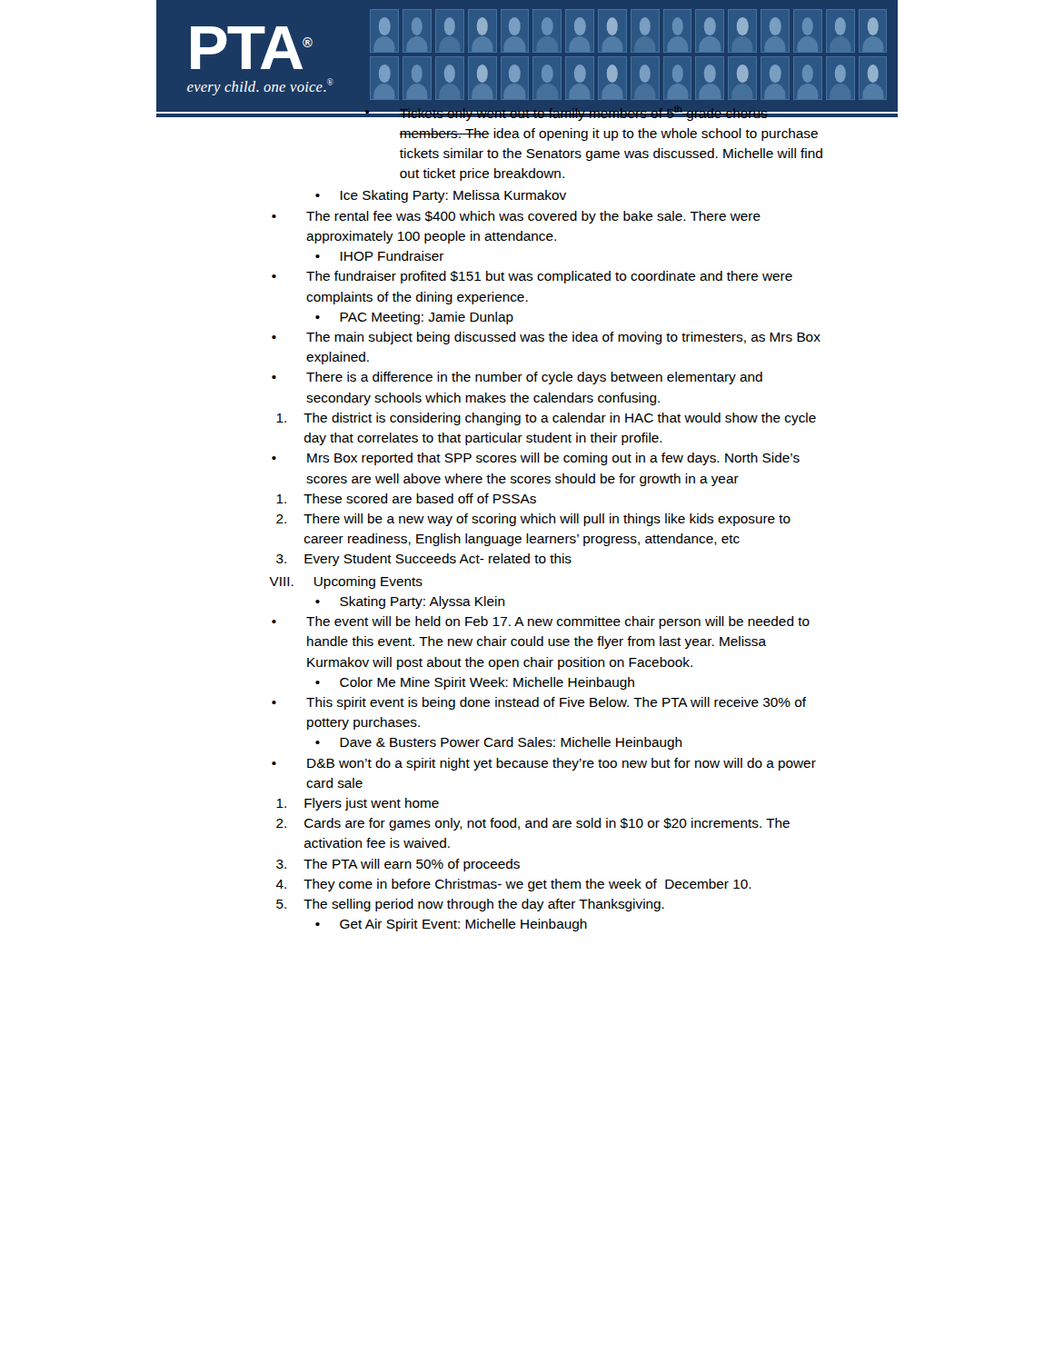PTA®
every child. one voice.®
• Tickets only went out to family members of 5th grade chorus members. The idea of opening it up to the whole school to purchase tickets similar to the Senators game was discussed. Michelle will find out ticket price breakdown.
• Ice Skating Party: Melissa Kurmakov
• The rental fee was $400 which was covered by the bake sale. There were approximately 100 people in attendance.
• IHOP Fundraiser
• The fundraiser profited $151 but was complicated to coordinate and there were complaints of the dining experience.
• PAC Meeting: Jamie Dunlap
• The main subject being discussed was the idea of moving to trimesters, as Mrs Box explained.
• There is a difference in the number of cycle days between elementary and secondary schools which makes the calendars confusing.
1. The district is considering changing to a calendar in HAC that would show the cycle day that correlates to that particular student in their profile.
• Mrs Box reported that SPP scores will be coming out in a few days. North Side’s scores are well above where the scores should be for growth in a year
1. These scored are based off of PSSAs
2. There will be a new way of scoring which will pull in things like kids exposure to career readiness, English language learners’ progress, attendance, etc
3. Every Student Succeeds Act- related to this
VIII.
Upcoming Events
• Skating Party: Alyssa Klein
• The event will be held on Feb 17. A new committee chair person will be needed to handle this event. The new chair could use the flyer from last year. Melissa Kurmakov will post about the open chair position on Facebook.
• Color Me Mine Spirit Week: Michelle Heinbaugh
• This spirit event is being done instead of Five Below. The PTA will receive 30% of pottery purchases.
• Dave & Busters Power Card Sales: Michelle Heinbaugh
• D&B won’t do a spirit night yet because they’re too new but for now will do a power card sale
1. Flyers just went home
2. Cards are for games only, not food, and are sold in $10 or $20 increments. The activation fee is waived.
3. The PTA will earn 50% of proceeds
4. They come in before Christmas- we get them the week of December 10.
5. The selling period now through the day after Thanksgiving.
• Get Air Spirit Event: Michelle Heinbaugh